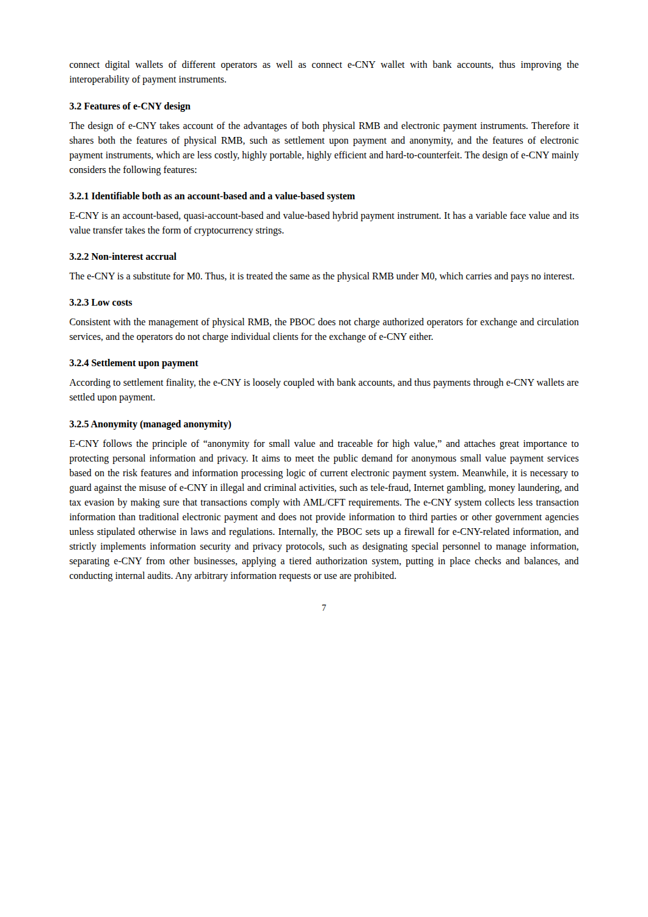connect digital wallets of different operators as well as connect e-CNY wallet with bank accounts, thus improving the interoperability of payment instruments.
3.2 Features of e-CNY design
The design of e-CNY takes account of the advantages of both physical RMB and electronic payment instruments. Therefore it shares both the features of physical RMB, such as settlement upon payment and anonymity, and the features of electronic payment instruments, which are less costly, highly portable, highly efficient and hard-to-counterfeit. The design of e-CNY mainly considers the following features:
3.2.1 Identifiable both as an account-based and a value-based system
E-CNY is an account-based, quasi-account-based and value-based hybrid payment instrument. It has a variable face value and its value transfer takes the form of cryptocurrency strings.
3.2.2 Non-interest accrual
The e-CNY is a substitute for M0. Thus, it is treated the same as the physical RMB under M0, which carries and pays no interest.
3.2.3 Low costs
Consistent with the management of physical RMB, the PBOC does not charge authorized operators for exchange and circulation services, and the operators do not charge individual clients for the exchange of e-CNY either.
3.2.4 Settlement upon payment
According to settlement finality, the e-CNY is loosely coupled with bank accounts, and thus payments through e-CNY wallets are settled upon payment.
3.2.5 Anonymity (managed anonymity)
E-CNY follows the principle of “anonymity for small value and traceable for high value,” and attaches great importance to protecting personal information and privacy. It aims to meet the public demand for anonymous small value payment services based on the risk features and information processing logic of current electronic payment system. Meanwhile, it is necessary to guard against the misuse of e-CNY in illegal and criminal activities, such as tele-fraud, Internet gambling, money laundering, and tax evasion by making sure that transactions comply with AML/CFT requirements. The e-CNY system collects less transaction information than traditional electronic payment and does not provide information to third parties or other government agencies unless stipulated otherwise in laws and regulations. Internally, the PBOC sets up a firewall for e-CNY-related information, and strictly implements information security and privacy protocols, such as designating special personnel to manage information, separating e-CNY from other businesses, applying a tiered authorization system, putting in place checks and balances, and conducting internal audits. Any arbitrary information requests or use are prohibited.
7